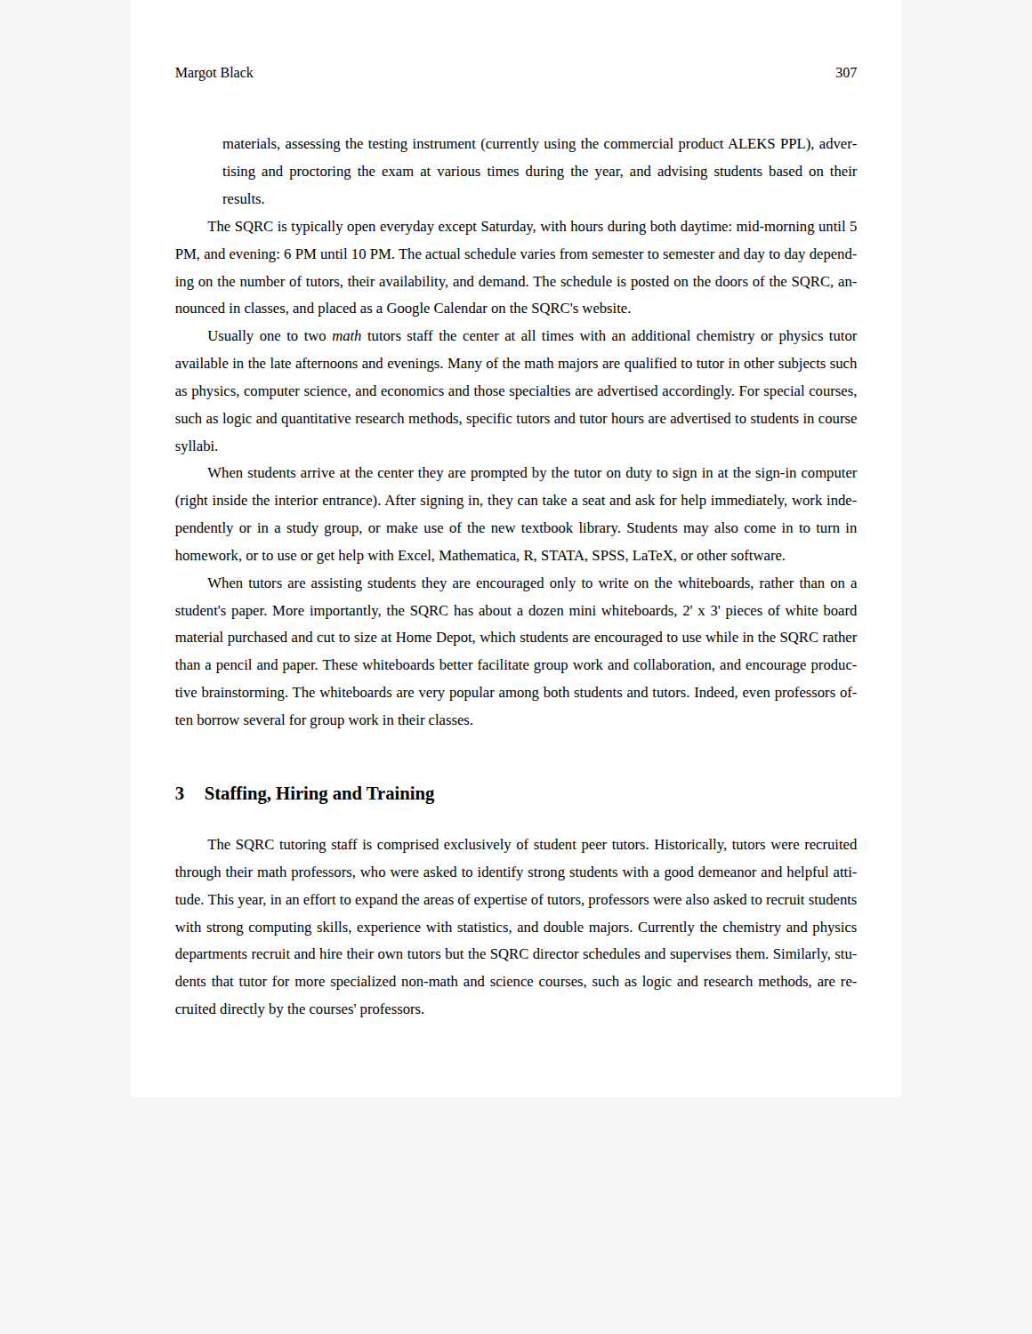Margot Black 307
materials, assessing the testing instrument (currently using the commercial product ALEKS PPL), advertising and proctoring the exam at various times during the year, and advising students based on their results.
The SQRC is typically open everyday except Saturday, with hours during both daytime: mid-morning until 5 PM, and evening: 6 PM until 10 PM. The actual schedule varies from semester to semester and day to day depending on the number of tutors, their availability, and demand. The schedule is posted on the doors of the SQRC, announced in classes, and placed as a Google Calendar on the SQRC's website.
Usually one to two math tutors staff the center at all times with an additional chemistry or physics tutor available in the late afternoons and evenings. Many of the math majors are qualified to tutor in other subjects such as physics, computer science, and economics and those specialties are advertised accordingly. For special courses, such as logic and quantitative research methods, specific tutors and tutor hours are advertised to students in course syllabi.
When students arrive at the center they are prompted by the tutor on duty to sign in at the sign-in computer (right inside the interior entrance). After signing in, they can take a seat and ask for help immediately, work independently or in a study group, or make use of the new textbook library. Students may also come in to turn in homework, or to use or get help with Excel, Mathematica, R, STATA, SPSS, LaTeX, or other software.
When tutors are assisting students they are encouraged only to write on the whiteboards, rather than on a student's paper. More importantly, the SQRC has about a dozen mini whiteboards, 2' x 3' pieces of white board material purchased and cut to size at Home Depot, which students are encouraged to use while in the SQRC rather than a pencil and paper. These whiteboards better facilitate group work and collaboration, and encourage productive brainstorming. The whiteboards are very popular among both students and tutors. Indeed, even professors often borrow several for group work in their classes.
3 Staffing, Hiring and Training
The SQRC tutoring staff is comprised exclusively of student peer tutors. Historically, tutors were recruited through their math professors, who were asked to identify strong students with a good demeanor and helpful attitude. This year, in an effort to expand the areas of expertise of tutors, professors were also asked to recruit students with strong computing skills, experience with statistics, and double majors. Currently the chemistry and physics departments recruit and hire their own tutors but the SQRC director schedules and supervises them. Similarly, students that tutor for more specialized non-math and science courses, such as logic and research methods, are recruited directly by the courses' professors.